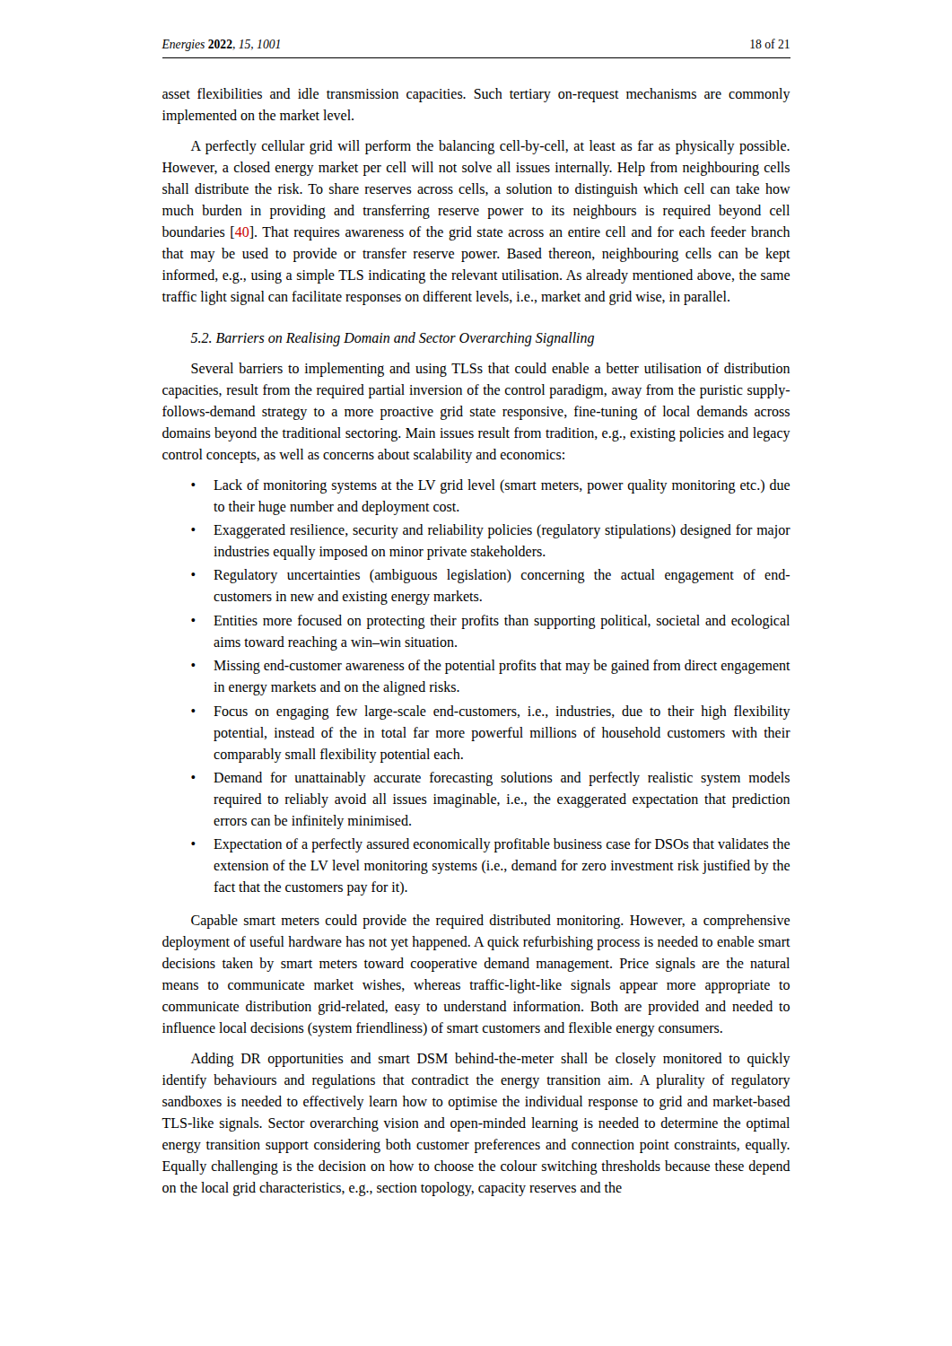Energies 2022, 15, 1001 18 of 21
asset flexibilities and idle transmission capacities. Such tertiary on-request mechanisms are commonly implemented on the market level.
A perfectly cellular grid will perform the balancing cell-by-cell, at least as far as physically possible. However, a closed energy market per cell will not solve all issues internally. Help from neighbouring cells shall distribute the risk. To share reserves across cells, a solution to distinguish which cell can take how much burden in providing and transferring reserve power to its neighbours is required beyond cell boundaries [40]. That requires awareness of the grid state across an entire cell and for each feeder branch that may be used to provide or transfer reserve power. Based thereon, neighbouring cells can be kept informed, e.g., using a simple TLS indicating the relevant utilisation. As already mentioned above, the same traffic light signal can facilitate responses on different levels, i.e., market and grid wise, in parallel.
5.2. Barriers on Realising Domain and Sector Overarching Signalling
Several barriers to implementing and using TLSs that could enable a better utilisation of distribution capacities, result from the required partial inversion of the control paradigm, away from the puristic supply-follows-demand strategy to a more proactive grid state responsive, fine-tuning of local demands across domains beyond the traditional sectoring. Main issues result from tradition, e.g., existing policies and legacy control concepts, as well as concerns about scalability and economics:
Lack of monitoring systems at the LV grid level (smart meters, power quality monitoring etc.) due to their huge number and deployment cost.
Exaggerated resilience, security and reliability policies (regulatory stipulations) designed for major industries equally imposed on minor private stakeholders.
Regulatory uncertainties (ambiguous legislation) concerning the actual engagement of end-customers in new and existing energy markets.
Entities more focused on protecting their profits than supporting political, societal and ecological aims toward reaching a win–win situation.
Missing end-customer awareness of the potential profits that may be gained from direct engagement in energy markets and on the aligned risks.
Focus on engaging few large-scale end-customers, i.e., industries, due to their high flexibility potential, instead of the in total far more powerful millions of household customers with their comparably small flexibility potential each.
Demand for unattainably accurate forecasting solutions and perfectly realistic system models required to reliably avoid all issues imaginable, i.e., the exaggerated expectation that prediction errors can be infinitely minimised.
Expectation of a perfectly assured economically profitable business case for DSOs that validates the extension of the LV level monitoring systems (i.e., demand for zero investment risk justified by the fact that the customers pay for it).
Capable smart meters could provide the required distributed monitoring. However, a comprehensive deployment of useful hardware has not yet happened. A quick refurbishing process is needed to enable smart decisions taken by smart meters toward cooperative demand management. Price signals are the natural means to communicate market wishes, whereas traffic-light-like signals appear more appropriate to communicate distribution grid-related, easy to understand information. Both are provided and needed to influence local decisions (system friendliness) of smart customers and flexible energy consumers.
Adding DR opportunities and smart DSM behind-the-meter shall be closely monitored to quickly identify behaviours and regulations that contradict the energy transition aim. A plurality of regulatory sandboxes is needed to effectively learn how to optimise the individual response to grid and market-based TLS-like signals. Sector overarching vision and open-minded learning is needed to determine the optimal energy transition support considering both customer preferences and connection point constraints, equally. Equally challenging is the decision on how to choose the colour switching thresholds because these depend on the local grid characteristics, e.g., section topology, capacity reserves and the